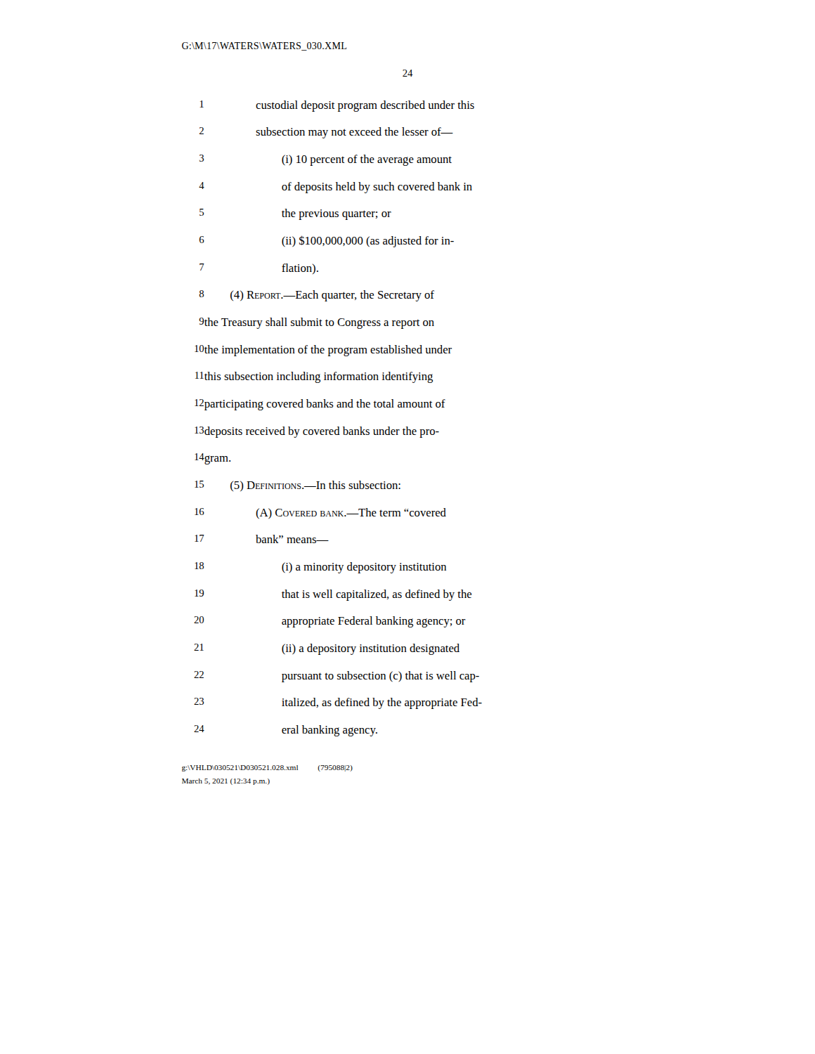G:\M\17\WATERS\WATERS_030.XML
24
| 1 | custodial deposit program described under this |
| 2 | subsection may not exceed the lesser of— |
| 3 | (i) 10 percent of the average amount |
| 4 | of deposits held by such covered bank in |
| 5 | the previous quarter; or |
| 6 | (ii) $100,000,000 (as adjusted for in- |
| 7 | flation). |
| 8 | (4) Report. —Each quarter, the Secretary of |
| 9 | the Treasury shall submit to Congress a report on |
| 10 | the implementation of the program established under |
| 11 | this subsection including information identifying |
| 12 | participating covered banks and the total amount of |
| 13 | deposits received by covered banks under the pro- |
| 14 | gram. |
| 15 | (5) Definitions. —In this subsection: |
| 16 | (A) Covered bank. —The term “covered |
| 17 | bank” means— |
| 18 | (i) a minority depository institution |
| 19 | that is well capitalized, as defined by the |
| 20 | appropriate Federal banking agency; or |
| 21 | (ii) a depository institution designated |
| 22 | pursuant to subsection (c) that is well cap- |
| 23 | italized, as defined by the appropriate Fed- |
| 24 | eral banking agency. |
g:\VHLD\030521\D030521.028.xml (795088|2)
March 5, 2021 (12:34 p.m.)